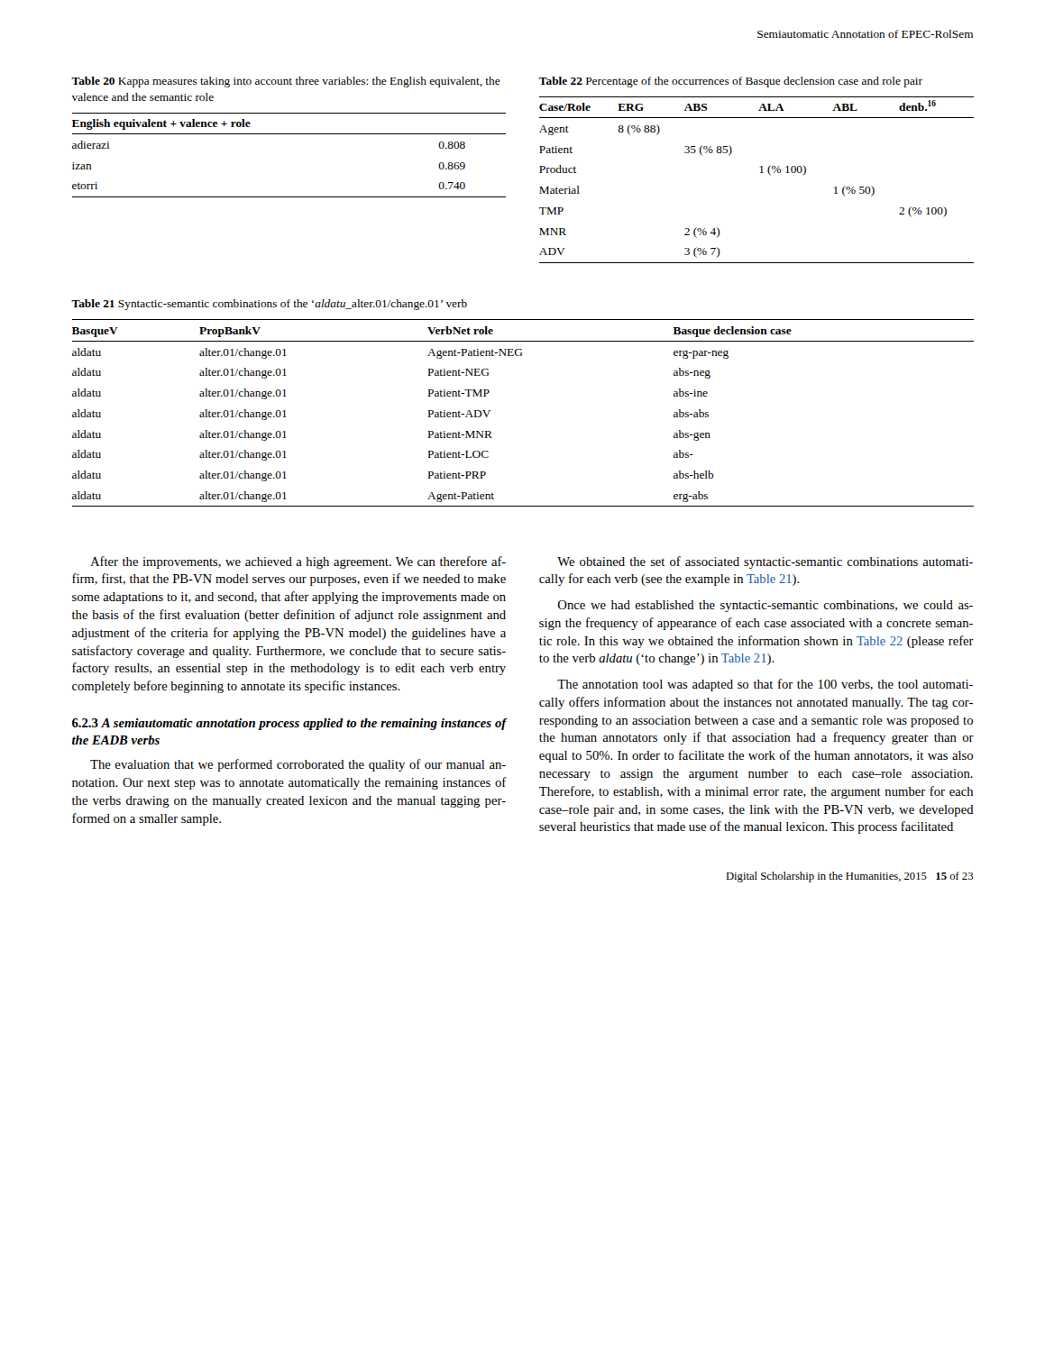Semiautomatic Annotation of EPEC-RolSem
Table 20 Kappa measures taking into account three variables: the English equivalent, the valence and the semantic role
| English equivalent + valence + role | |
| --- | --- |
| adierazi | 0.808 |
| izan | 0.869 |
| etorri | 0.740 |
Table 22 Percentage of the occurrences of Basque declension case and role pair
| Case/Role | ERG | ABS | ALA | ABL | denb. 16 |
| --- | --- | --- | --- | --- | --- |
| Agent | 8 (% 88) | | | | |
| Patient | | 35 (% 85) | | | |
| Product | | | 1 (% 100) | | |
| Material | | | | 1 (% 50) | |
| TMP | | | | | 2 (% 100) |
| MNR | | 2 (% 4) | | | |
| ADV | | 3 (% 7) | | | |
Table 21 Syntactic-semantic combinations of the ‘ aldatu _alter.01/change.01’ verb
| BasqueV | PropBankV | VerbNet role | Basque declension case |
| --- | --- | --- | --- |
| aldatu | alter.01/change.01 | Agent-Patient-NEG | erg-par-neg |
| aldatu | alter.01/change.01 | Patient-NEG | abs-neg |
| aldatu | alter.01/change.01 | Patient-TMP | abs-ine |
| aldatu | alter.01/change.01 | Patient-ADV | abs-abs |
| aldatu | alter.01/change.01 | Patient-MNR | abs-gen |
| aldatu | alter.01/change.01 | Patient-LOC | abs- |
| aldatu | alter.01/change.01 | Patient-PRP | abs-helb |
| aldatu | alter.01/change.01 | Agent-Patient | erg-abs |
After the improvements, we achieved a high agreement. We can therefore affirm, first, that the PB-VN model serves our purposes, even if we needed to make some adaptations to it, and second, that after applying the improvements made on the basis of the first evaluation (better definition of adjunct role assignment and adjustment of the criteria for applying the PB-VN model) the guidelines have a satisfactory coverage and quality. Furthermore, we conclude that to secure satisfactory results, an essential step in the methodology is to edit each verb entry completely before beginning to annotate its specific instances.
6.2.3 A semiautomatic annotation process applied to the remaining instances of the EADB verbs
The evaluation that we performed corroborated the quality of our manual annotation. Our next step was to annotate automatically the remaining instances of the verbs drawing on the manually created lexicon and the manual tagging performed on a smaller sample.
We obtained the set of associated syntactic-semantic combinations automatically for each verb (see the example in Table 21).
Once we had established the syntactic-semantic combinations, we could assign the frequency of appearance of each case associated with a concrete semantic role. In this way we obtained the information shown in Table 22 (please refer to the verb aldatu (‘to change’) in Table 21).
The annotation tool was adapted so that for the 100 verbs, the tool automatically offers information about the instances not annotated manually. The tag corresponding to an association between a case and a semantic role was proposed to the human annotators only if that association had a frequency greater than or equal to 50%. In order to facilitate the work of the human annotators, it was also necessary to assign the argument number to each case–role association. Therefore, to establish, with a minimal error rate, the argument number for each case–role pair and, in some cases, the link with the PB-VN verb, we developed several heuristics that made use of the manual lexicon. This process facilitated
Digital Scholarship in the Humanities, 2015 15 of 23